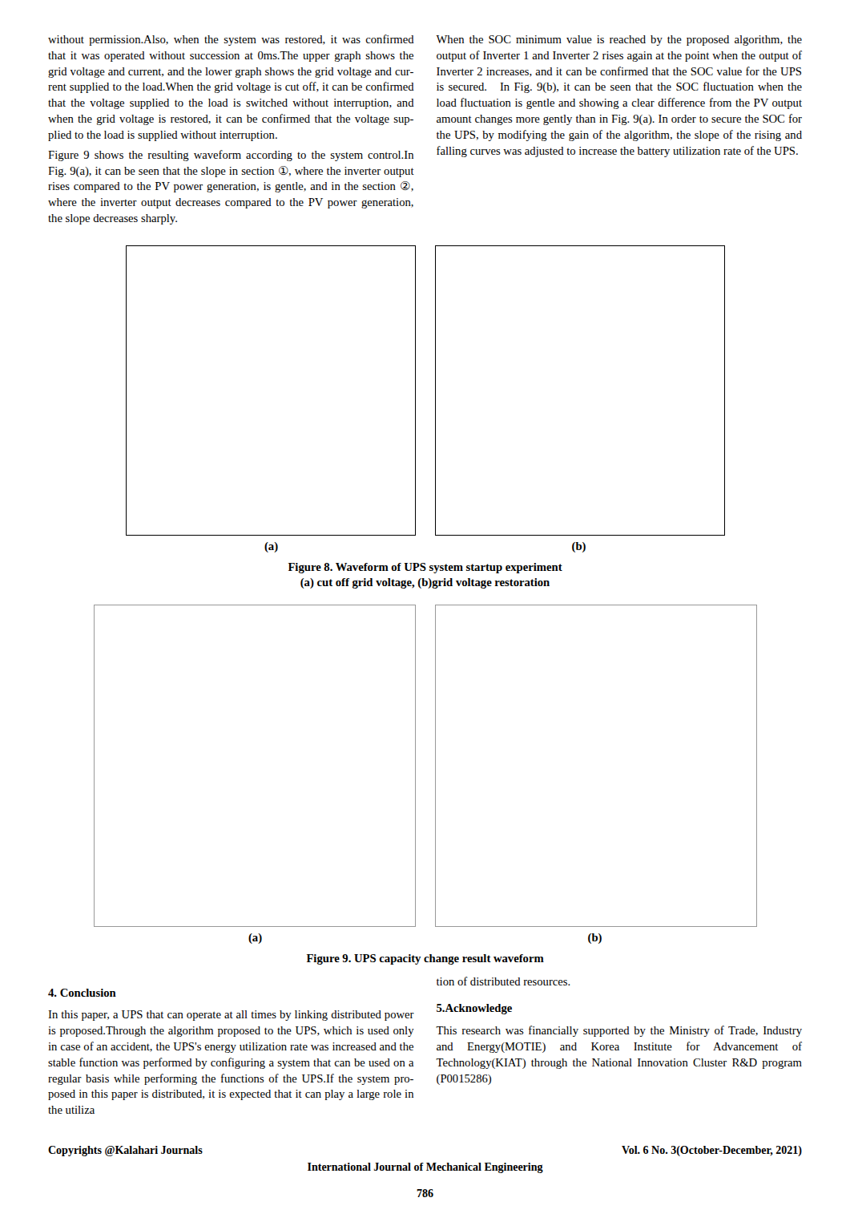without permission.Also, when the system was restored, it was confirmed that it was operated without succession at 0ms.The upper graph shows the grid voltage and current, and the lower graph shows the grid voltage and current supplied to the load.When the grid voltage is cut off, it can be confirmed that the voltage supplied to the load is switched without interruption, and when the grid voltage is restored, it can be confirmed that the voltage supplied to the load is supplied without interruption.
Figure 9 shows the resulting waveform according to the system control.In Fig. 9(a), it can be seen that the slope in section ①, where the inverter output rises compared to the PV power generation, is gentle, and in the section ②, where the inverter output decreases compared to the PV power generation, the slope decreases sharply.
When the SOC minimum value is reached by the proposed algorithm, the output of Inverter 1 and Inverter 2 rises again at the point when the output of Inverter 2 increases, and it can be confirmed that the SOC value for the UPS is secured. In Fig. 9(b), it can be seen that the SOC fluctuation when the load fluctuation is gentle and showing a clear difference from the PV output amount changes more gently than in Fig. 9(a). In order to secure the SOC for the UPS, by modifying the gain of the algorithm, the slope of the rising and falling curves was adjusted to increase the battery utilization rate of the UPS.
(a) (b)
Figure 8. Waveform of UPS system startup experiment
(a) cut off grid voltage, (b)grid voltage restoration
(a) (b)
Figure 9. UPS capacity change result waveform
4. Conclusion
In this paper, a UPS that can operate at all times by linking distributed power is proposed.Through the algorithm proposed to the UPS, which is used only in case of an accident, the UPS's energy utilization rate was increased and the stable function was performed by configuring a system that can be used on a regular basis while performing the functions of the UPS.If the system proposed in this paper is distributed, it is expected that it can play a large role in the utiliza
tion of distributed resources.
5.Acknowledge
This research was financially supported by the Ministry of Trade, Industry and Energy(MOTIE) and Korea Institute for Advancement of Technology(KIAT) through the National Innovation Cluster R&D program (P0015286)
Copyrights @Kalahari Journals Vol. 6 No. 3(October-December, 2021)
International Journal of Mechanical Engineering
786